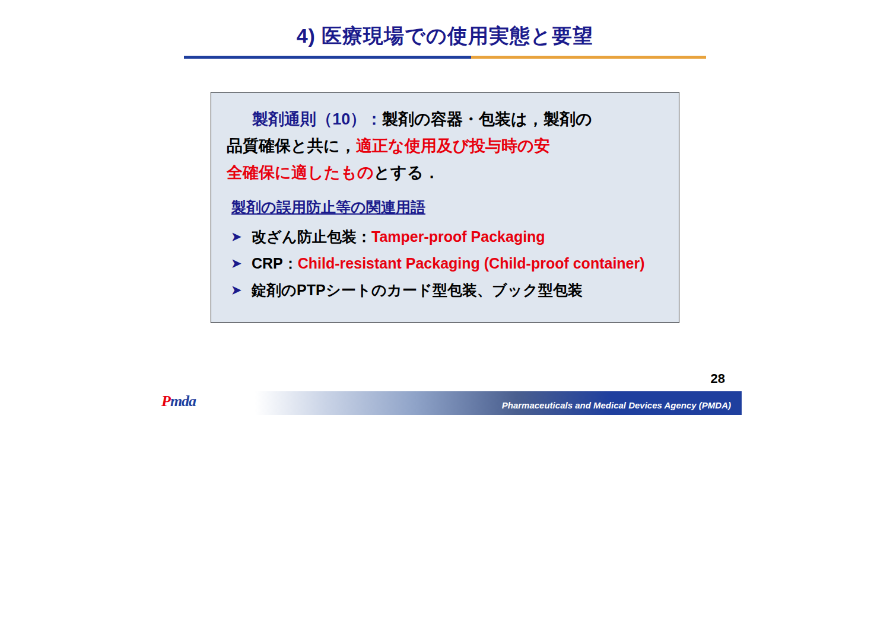4) 医療現場での使用実態と要望
製剤通則（10）：製剤の容器・包装は，製剤の
品質確保と共に，適正な使用及び投与時の安
全確保に適したもの とする．
製剤の誤用防止等の関連用語
改ざん防止包装：Tamper-proof Packaging
CRP：Child-resistant Packaging (Child-proof container)
錠剤のPTPシートのカード型包装、ブック型包装
28
Pharmaceuticals and Medical Devices Agency (PMDA)
Pmda